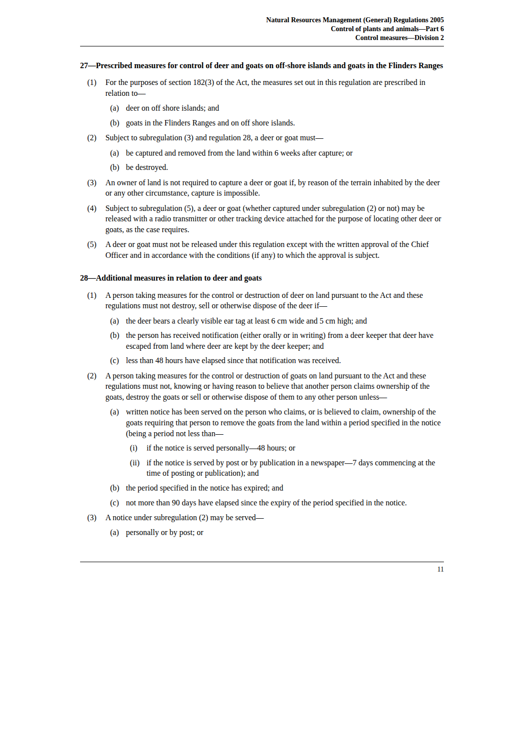Natural Resources Management (General) Regulations 2005
Control of plants and animals—Part 6
Control measures—Division 2
27—Prescribed measures for control of deer and goats on off-shore islands and goats in the Flinders Ranges
(1)
For the purposes of section 182(3) of the Act, the measures set out in this regulation are prescribed in relation to—
(a)
deer on off shore islands; and
(b)
goats in the Flinders Ranges and on off shore islands.
(2)
Subject to subregulation (3) and regulation 28, a deer or goat must—
(a)
be captured and removed from the land within 6 weeks after capture; or
(b)
be destroyed.
(3)
An owner of land is not required to capture a deer or goat if, by reason of the terrain inhabited by the deer or any other circumstance, capture is impossible.
(4)
Subject to subregulation (5), a deer or goat (whether captured under subregulation (2) or not) may be released with a radio transmitter or other tracking device attached for the purpose of locating other deer or goats, as the case requires.
(5)
A deer or goat must not be released under this regulation except with the written approval of the Chief Officer and in accordance with the conditions (if any) to which the approval is subject.
28—Additional measures in relation to deer and goats
(1)
A person taking measures for the control or destruction of deer on land pursuant to the Act and these regulations must not destroy, sell or otherwise dispose of the deer if—
(a)
the deer bears a clearly visible ear tag at least 6 cm wide and 5 cm high; and
(b)
the person has received notification (either orally or in writing) from a deer keeper that deer have escaped from land where deer are kept by the deer keeper; and
(c)
less than 48 hours have elapsed since that notification was received.
(2)
A person taking measures for the control or destruction of goats on land pursuant to the Act and these regulations must not, knowing or having reason to believe that another person claims ownership of the goats, destroy the goats or sell or otherwise dispose of them to any other person unless—
(a)
written notice has been served on the person who claims, or is believed to claim, ownership of the goats requiring that person to remove the goats from the land within a period specified in the notice (being a period not less than—
(i)
if the notice is served personally—48 hours; or
(ii)
if the notice is served by post or by publication in a newspaper—7 days commencing at the time of posting or publication); and
(b)
the period specified in the notice has expired; and
(c)
not more than 90 days have elapsed since the expiry of the period specified in the notice.
(3)
A notice under subregulation (2) may be served—
(a)
personally or by post; or
11